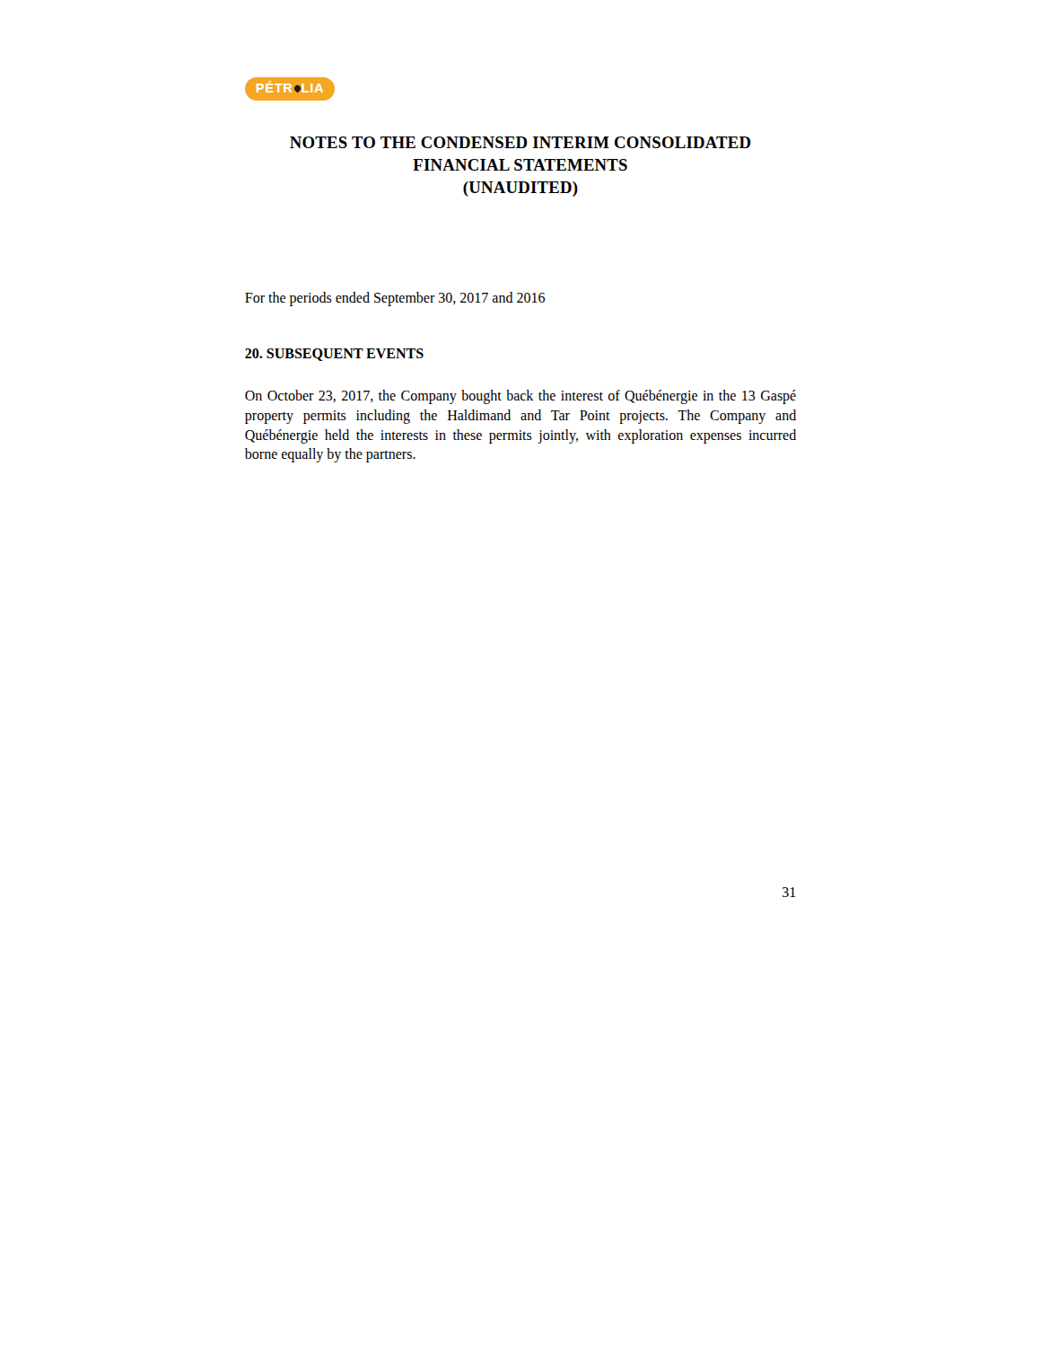PÉTR LIA
NOTES TO THE CONDENSED INTERIM CONSOLIDATED
FINANCIAL STATEMENTS
(UNAUDITED)
For the periods ended September 30, 2017 and 2016
20. SUBSEQUENT EVENTS
On October 23, 2017, the Company bought back the interest of Québénergie in the 13 Gaspé property permits including the Haldimand and Tar Point projects. The Company and Québénergie held the interests in these permits jointly, with exploration expenses incurred borne equally by the partners.
31